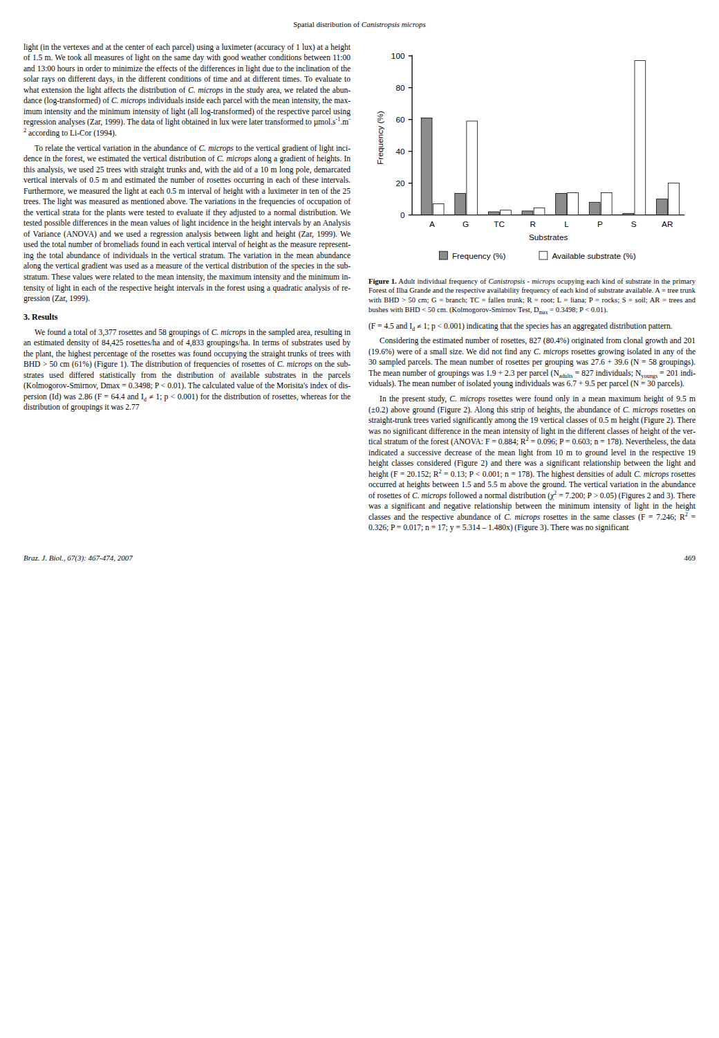Spatial distribution of Canistropsis microps
light (in the vertexes and at the center of each parcel) using a luximeter (accuracy of 1 lux) at a height of 1.5 m. We took all measures of light on the same day with good weather conditions between 11:00 and 13:00 hours in order to minimize the effects of the differences in light due to the inclination of the solar rays on different days, in the different conditions of time and at different times. To evaluate to what extension the light affects the distribution of C. microps in the study area, we related the abundance (log-transformed) of C. microps individuals inside each parcel with the mean intensity, the maximum intensity and the minimum intensity of light (all log-transformed) of the respective parcel using regression analyses (Zar, 1999). The data of light obtained in lux were later transformed to µmol.s-1.m-2 according to Li-Cor (1994).
To relate the vertical variation in the abundance of C. microps to the vertical gradient of light incidence in the forest, we estimated the vertical distribution of C. microps along a gradient of heights. In this analysis, we used 25 trees with straight trunks and, with the aid of a 10 m long pole, demarcated vertical intervals of 0.5 m and estimated the number of rosettes occurring in each of these intervals. Furthermore, we measured the light at each 0.5 m interval of height with a luximeter in ten of the 25 trees. The light was measured as mentioned above. The variations in the frequencies of occupation of the vertical strata for the plants were tested to evaluate if they adjusted to a normal distribution. We tested possible differences in the mean values of light incidence in the height intervals by an Analysis of Variance (ANOVA) and we used a regression analysis between light and height (Zar, 1999). We used the total number of bromeliads found in each vertical interval of height as the measure representing the total abundance of individuals in the vertical stratum. The variation in the mean abundance along the vertical gradient was used as a measure of the vertical distribution of the species in the substratum. These values were related to the mean intensity, the maximum intensity and the minimum intensity of light in each of the respective height intervals in the forest using a quadratic analysis of regression (Zar, 1999).
3. Results
We found a total of 3,377 rosettes and 58 groupings of C. microps in the sampled area, resulting in an estimated density of 84,425 rosettes/ha and of 4,833 groupings/ha. In terms of substrates used by the plant, the highest percentage of the rosettes was found occupying the straight trunks of trees with BHD > 50 cm (61%) (Figure 1). The distribution of frequencies of rosettes of C. microps on the substrates used differed statistically from the distribution of available substrates in the parcels (Kolmogorov-Smirnov, Dmax = 0.3498; P < 0.01). The calculated value of the Morisita's index of dispersion (Id) was 2.86 (F = 64.4 and Id ≠ 1; p < 0.001) for the distribution of rosettes, whereas for the distribution of groupings it was 2.77
0 20 40 60 80 100 Frequency (%) A G TC R L P S AR Substrates Frequency (%) Available substrate (%)
Figure 1. Adult individual frequency of Canistropsis - microps ocupying each kind of substrate in the primary Forest of Ilha Grande and the respective availability frequency of each kind of substrate available. A = tree trunk with BHD > 50 cm; G = branch; TC = fallen trunk; R = root; L = liana; P = rocks; S = soil; AR = trees and bushes with BHD < 50 cm. (Kolmogorov-Smirnov Test, Dmax = 0.3498; P < 0.01).
(F = 4.5 and Id ≠ 1; p < 0.001) indicating that the species has an aggregated distribution pattern.
Considering the estimated number of rosettes, 827 (80.4%) originated from clonal growth and 201 (19.6%) were of a small size. We did not find any C. microps rosettes growing isolated in any of the 30 sampled parcels. The mean number of rosettes per grouping was 27.6 + 39.6 (N = 58 groupings). The mean number of groupings was 1.9 + 2.3 per parcel (Nadults = 827 individuals; Nyoungs = 201 individuals). The mean number of isolated young individuals was 6.7 + 9.5 per parcel (N = 30 parcels).
In the present study, C. microps rosettes were found only in a mean maximum height of 9.5 m (±0.2) above ground (Figure 2). Along this strip of heights, the abundance of C. microps rosettes on straight-trunk trees varied significantly among the 19 vertical classes of 0.5 m height (Figure 2). There was no significant difference in the mean intensity of light in the different classes of height of the vertical stratum of the forest (ANOVA: F = 0.884; R2 = 0.096; P = 0.603; n = 178). Nevertheless, the data indicated a successive decrease of the mean light from 10 m to ground level in the respective 19 height classes considered (Figure 2) and there was a significant relationship between the light and height (F = 20.152; R2 = 0.13; P < 0.001; n = 178). The highest densities of adult C. microps rosettes occurred at heights between 1.5 and 5.5 m above the ground. The vertical variation in the abundance of rosettes of C. microps followed a normal distribution (χ2 = 7.200; P > 0.05) (Figures 2 and 3). There was a significant and negative relationship between the minimum intensity of light in the height classes and the respective abundance of C. microps rosettes in the same classes (F = 7.246; R2 = 0.326; P = 0.017; n = 17; y = 5.314 – 1.480x) (Figure 3). There was no significant
Braz. J. Biol., 67(3): 467-474, 2007 469